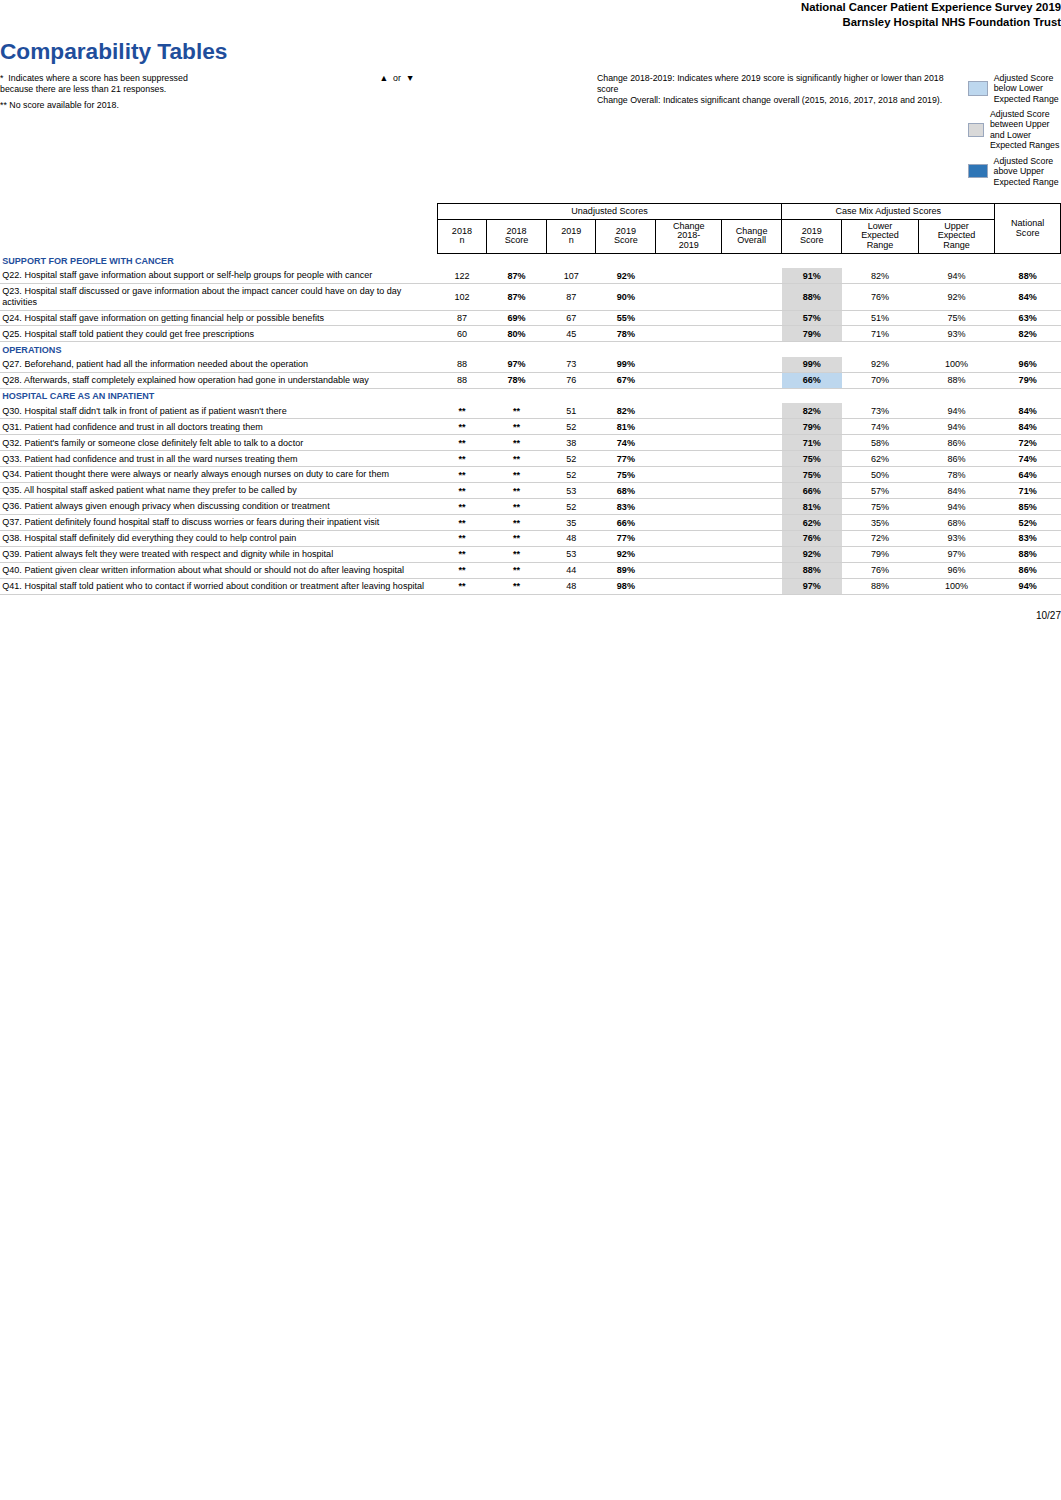National Cancer Patient Experience Survey 2019
Barnsley Hospital NHS Foundation Trust
Comparability Tables
| * Indicates where a score has been suppressed because there are less than 21 responses. ** No score available for 2018. | ▲ or ▼ | Change 2018-2019: Indicates where 2019 score is significantly higher or lower than 2018 score Change Overall: Indicates significant change overall (2015, 2016, 2017, 2018 and 2019). | Adjusted Score below Lower Expected Range Adjusted Score between Upper and Lower Expected Ranges Adjusted Score above Upper Expected Range |
| | Unadjusted Scores | Case Mix Adjusted Scores | National Score |
| --- | --- | --- | --- |
| | 2018 n | 2018 Score | 2019 n | 2019 Score | Change 2018- 2019 | Change Overall | 2019 Score | Lower Expected Range | Upper Expected Range |
| SUPPORT FOR PEOPLE WITH CANCER |
| Q22. Hospital staff gave information about support or self-help groups for people with cancer | 122 | 87% | 107 | 92% | | | 91% | 82% | 94% | 88% |
| Q23. Hospital staff discussed or gave information about the impact cancer could have on day to day activities | 102 | 87% | 87 | 90% | | | 88% | 76% | 92% | 84% |
| Q24. Hospital staff gave information on getting financial help or possible benefits | 87 | 69% | 67 | 55% | | | 57% | 51% | 75% | 63% |
| Q25. Hospital staff told patient they could get free prescriptions | 60 | 80% | 45 | 78% | | | 79% | 71% | 93% | 82% |
| OPERATIONS |
| Q27. Beforehand, patient had all the information needed about the operation | 88 | 97% | 73 | 99% | | | 99% | 92% | 100% | 96% |
| Q28. Afterwards, staff completely explained how operation had gone in understandable way | 88 | 78% | 76 | 67% | | | 66% | 70% | 88% | 79% |
| HOSPITAL CARE AS AN INPATIENT |
| Q30. Hospital staff didn't talk in front of patient as if patient wasn't there | ** | ** | 51 | 82% | | | 82% | 73% | 94% | 84% |
| Q31. Patient had confidence and trust in all doctors treating them | ** | ** | 52 | 81% | | | 79% | 74% | 94% | 84% |
| Q32. Patient's family or someone close definitely felt able to talk to a doctor | ** | ** | 38 | 74% | | | 71% | 58% | 86% | 72% |
| Q33. Patient had confidence and trust in all the ward nurses treating them | ** | ** | 52 | 77% | | | 75% | 62% | 86% | 74% |
| Q34. Patient thought there were always or nearly always enough nurses on duty to care for them | ** | ** | 52 | 75% | | | 75% | 50% | 78% | 64% |
| Q35. All hospital staff asked patient what name they prefer to be called by | ** | ** | 53 | 68% | | | 66% | 57% | 84% | 71% |
| Q36. Patient always given enough privacy when discussing condition or treatment | ** | ** | 52 | 83% | | | 81% | 75% | 94% | 85% |
| Q37. Patient definitely found hospital staff to discuss worries or fears during their inpatient visit | ** | ** | 35 | 66% | | | 62% | 35% | 68% | 52% |
| Q38. Hospital staff definitely did everything they could to help control pain | ** | ** | 48 | 77% | | | 76% | 72% | 93% | 83% |
| Q39. Patient always felt they were treated with respect and dignity while in hospital | ** | ** | 53 | 92% | | | 92% | 79% | 97% | 88% |
| Q40. Patient given clear written information about what should or should not do after leaving hospital | ** | ** | 44 | 89% | | | 88% | 76% | 96% | 86% |
| Q41. Hospital staff told patient who to contact if worried about condition or treatment after leaving hospital | ** | ** | 48 | 98% | | | 97% | 88% | 100% | 94% |
10/27